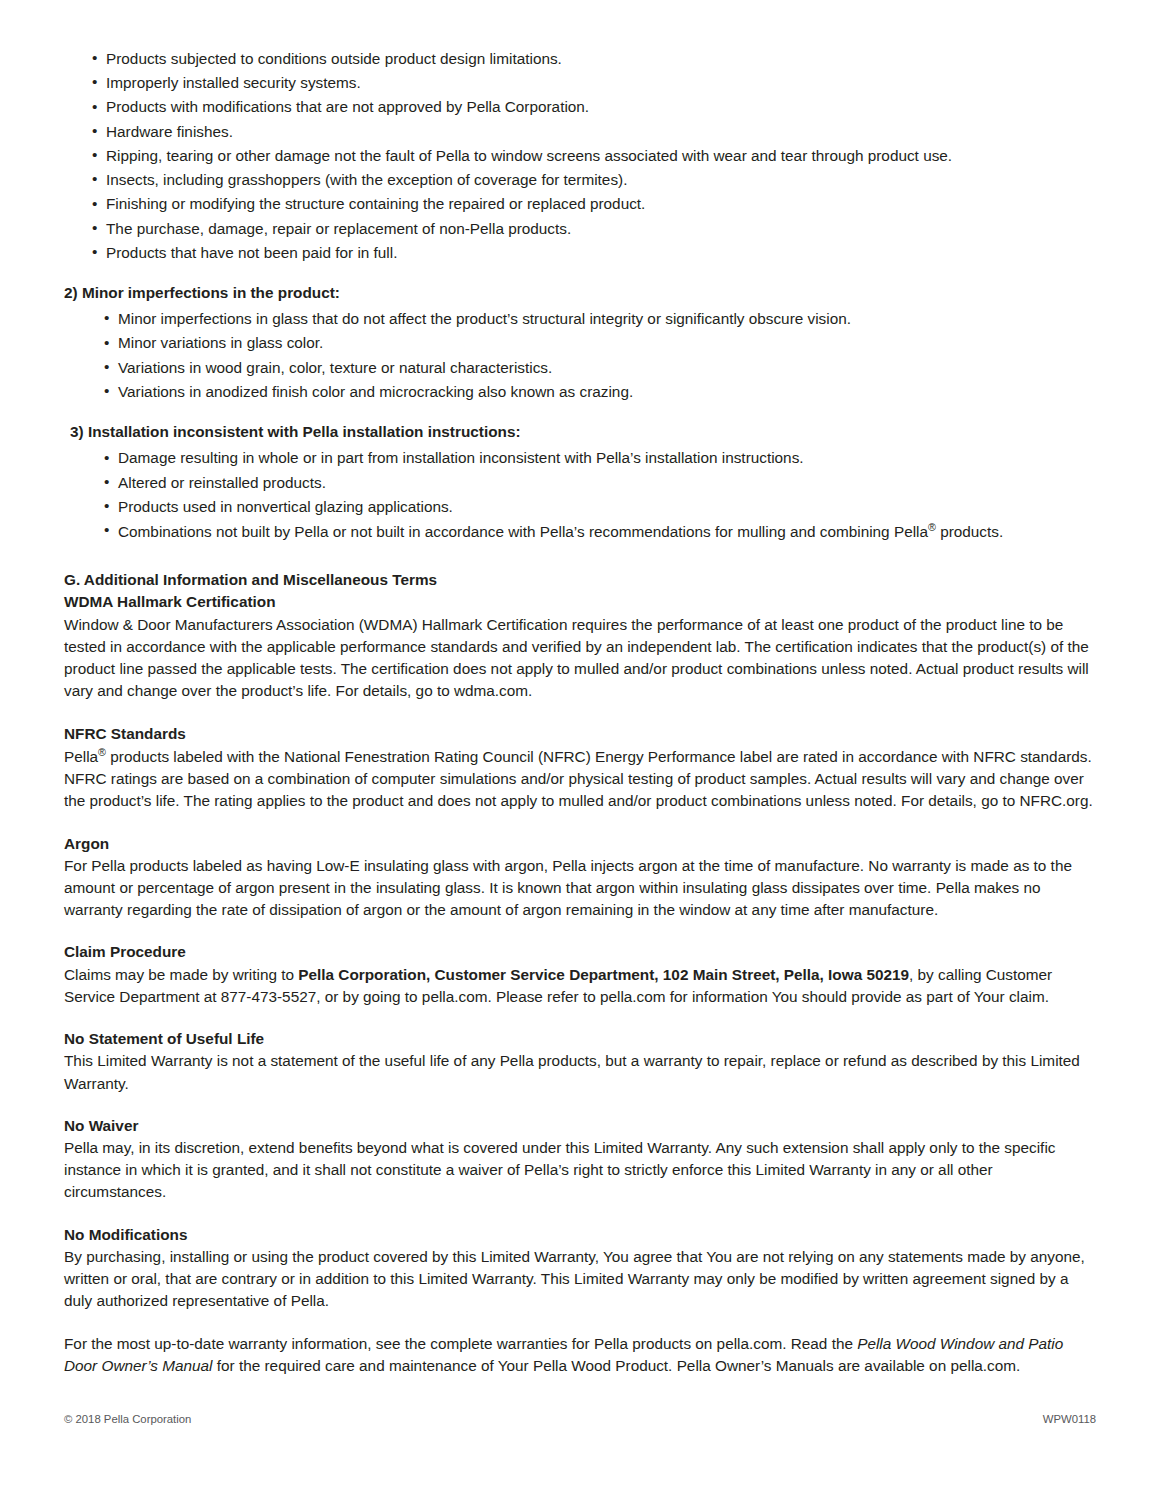Products subjected to conditions outside product design limitations.
Improperly installed security systems.
Products with modifications that are not approved by Pella Corporation.
Hardware finishes.
Ripping, tearing or other damage not the fault of Pella to window screens associated with wear and tear through product use.
Insects, including grasshoppers (with the exception of coverage for termites).
Finishing or modifying the structure containing the repaired or replaced product.
The purchase, damage, repair or replacement of non-Pella products.
Products that have not been paid for in full.
2) Minor imperfections in the product:
Minor imperfections in glass that do not affect the product’s structural integrity or significantly obscure vision.
Minor variations in glass color.
Variations in wood grain, color, texture or natural characteristics.
Variations in anodized finish color and microcracking also known as crazing.
3) Installation inconsistent with Pella installation instructions:
Damage resulting in whole or in part from installation inconsistent with Pella’s installation instructions.
Altered or reinstalled products.
Products used in nonvertical glazing applications.
Combinations not built by Pella or not built in accordance with Pella’s recommendations for mulling and combining Pella® products.
G. Additional Information and Miscellaneous Terms
WDMA Hallmark Certification
Window & Door Manufacturers Association (WDMA) Hallmark Certification requires the performance of at least one product of the product line to be tested in accordance with the applicable performance standards and verified by an independent lab. The certification indicates that the product(s) of the product line passed the applicable tests. The certification does not apply to mulled and/or product combinations unless noted. Actual product results will vary and change over the product’s life. For details, go to wdma.com.
NFRC Standards
Pella® products labeled with the National Fenestration Rating Council (NFRC) Energy Performance label are rated in accordance with NFRC standards. NFRC ratings are based on a combination of computer simulations and/or physical testing of product samples. Actual results will vary and change over the product’s life. The rating applies to the product and does not apply to mulled and/or product combinations unless noted. For details, go to NFRC.org.
Argon
For Pella products labeled as having Low-E insulating glass with argon, Pella injects argon at the time of manufacture. No warranty is made as to the amount or percentage of argon present in the insulating glass. It is known that argon within insulating glass dissipates over time. Pella makes no warranty regarding the rate of dissipation of argon or the amount of argon remaining in the window at any time after manufacture.
Claim Procedure
Claims may be made by writing to Pella Corporation, Customer Service Department, 102 Main Street, Pella, Iowa 50219, by calling Customer Service Department at 877-473-5527, or by going to pella.com. Please refer to pella.com for information You should provide as part of Your claim.
No Statement of Useful Life
This Limited Warranty is not a statement of the useful life of any Pella products, but a warranty to repair, replace or refund as described by this Limited Warranty.
No Waiver
Pella may, in its discretion, extend benefits beyond what is covered under this Limited Warranty. Any such extension shall apply only to the specific instance in which it is granted, and it shall not constitute a waiver of Pella’s right to strictly enforce this Limited Warranty in any or all other circumstances.
No Modifications
By purchasing, installing or using the product covered by this Limited Warranty, You agree that You are not relying on any statements made by anyone, written or oral, that are contrary or in addition to this Limited Warranty. This Limited Warranty may only be modified by written agreement signed by a duly authorized representative of Pella.
For the most up-to-date warranty information, see the complete warranties for Pella products on pella.com. Read the Pella Wood Window and Patio Door Owner’s Manual for the required care and maintenance of Your Pella Wood Product. Pella Owner’s Manuals are available on pella.com.
© 2018 Pella Corporation WPW0118